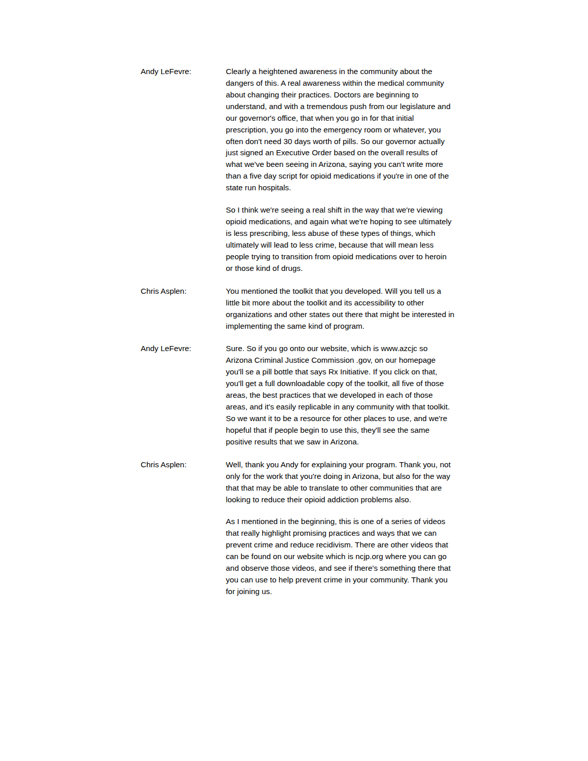Andy LeFevre:
Clearly a heightened awareness in the community about the dangers of this. A real awareness within the medical community about changing their practices. Doctors are beginning to understand, and with a tremendous push from our legislature and our governor's office, that when you go in for that initial prescription, you go into the emergency room or whatever, you often don't need 30 days worth of pills. So our governor actually just signed an Executive Order based on the overall results of what we've been seeing in Arizona, saying you can't write more than a five day script for opioid medications if you're in one of the state run hospitals.
So I think we're seeing a real shift in the way that we're viewing opioid medications, and again what we're hoping to see ultimately is less prescribing, less abuse of these types of things, which ultimately will lead to less crime, because that will mean less people trying to transition from opioid medications over to heroin or those kind of drugs.
Chris Asplen:
You mentioned the toolkit that you developed. Will you tell us a little bit more about the toolkit and its accessibility to other organizations and other states out there that might be interested in implementing the same kind of program.
Andy LeFevre:
Sure. So if you go onto our website, which is www.azcjc so Arizona Criminal Justice Commission .gov, on our homepage you'll se a pill bottle that says Rx Initiative. If you click on that, you'll get a full downloadable copy of the toolkit, all five of those areas, the best practices that we developed in each of those areas, and it's easily replicable in any community with that toolkit. So we want it to be a resource for other places to use, and we're hopeful that if people begin to use this, they'll see the same positive results that we saw in Arizona.
Chris Asplen:
Well, thank you Andy for explaining your program. Thank you, not only for the work that you're doing in Arizona, but also for the way that that may be able to translate to other communities that are looking to reduce their opioid addiction problems also.
As I mentioned in the beginning, this is one of a series of videos that really highlight promising practices and ways that we can prevent crime and reduce recidivism. There are other videos that can be found on our website which is ncjp.org where you can go and observe those videos, and see if there's something there that you can use to help prevent crime in your community. Thank you for joining us.